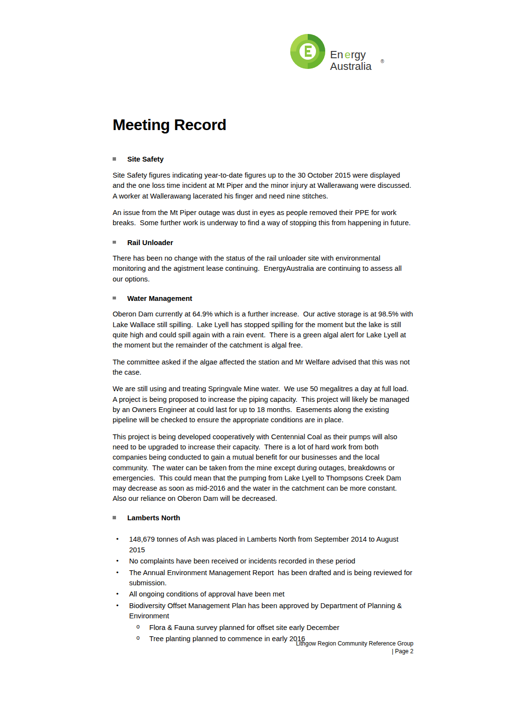En e rgy Australia ®
Meeting Record
Site Safety
Site Safety figures indicating year-to-date figures up to the 30 October 2015 were displayed and the one loss time incident at Mt Piper and the minor injury at Wallerawang were discussed. A worker at Wallerawang lacerated his finger and need nine stitches.
An issue from the Mt Piper outage was dust in eyes as people removed their PPE for work breaks. Some further work is underway to find a way of stopping this from happening in future.
Rail Unloader
There has been no change with the status of the rail unloader site with environmental monitoring and the agistment lease continuing. EnergyAustralia are continuing to assess all our options.
Water Management
Oberon Dam currently at 64.9% which is a further increase. Our active storage is at 98.5% with Lake Wallace still spilling. Lake Lyell has stopped spilling for the moment but the lake is still quite high and could spill again with a rain event. There is a green algal alert for Lake Lyell at the moment but the remainder of the catchment is algal free.
The committee asked if the algae affected the station and Mr Welfare advised that this was not the case.
We are still using and treating Springvale Mine water. We use 50 megalitres a day at full load. A project is being proposed to increase the piping capacity. This project will likely be managed by an Owners Engineer at could last for up to 18 months. Easements along the existing pipeline will be checked to ensure the appropriate conditions are in place.
This project is being developed cooperatively with Centennial Coal as their pumps will also need to be upgraded to increase their capacity. There is a lot of hard work from both companies being conducted to gain a mutual benefit for our businesses and the local community. The water can be taken from the mine except during outages, breakdowns or emergencies. This could mean that the pumping from Lake Lyell to Thompsons Creek Dam may decrease as soon as mid-2016 and the water in the catchment can be more constant. Also our reliance on Oberon Dam will be decreased.
Lamberts North
148,679 tonnes of Ash was placed in Lamberts North from September 2014 to August 2015
No complaints have been received or incidents recorded in these period
The Annual Environment Management Report has been drafted and is being reviewed for submission.
All ongoing conditions of approval have been met
Biodiversity Offset Management Plan has been approved by Department of Planning & Environment
Flora & Fauna survey planned for offset site early December
Tree planting planned to commence in early 2016
Lithgow Region Community Reference Group
| Page 2